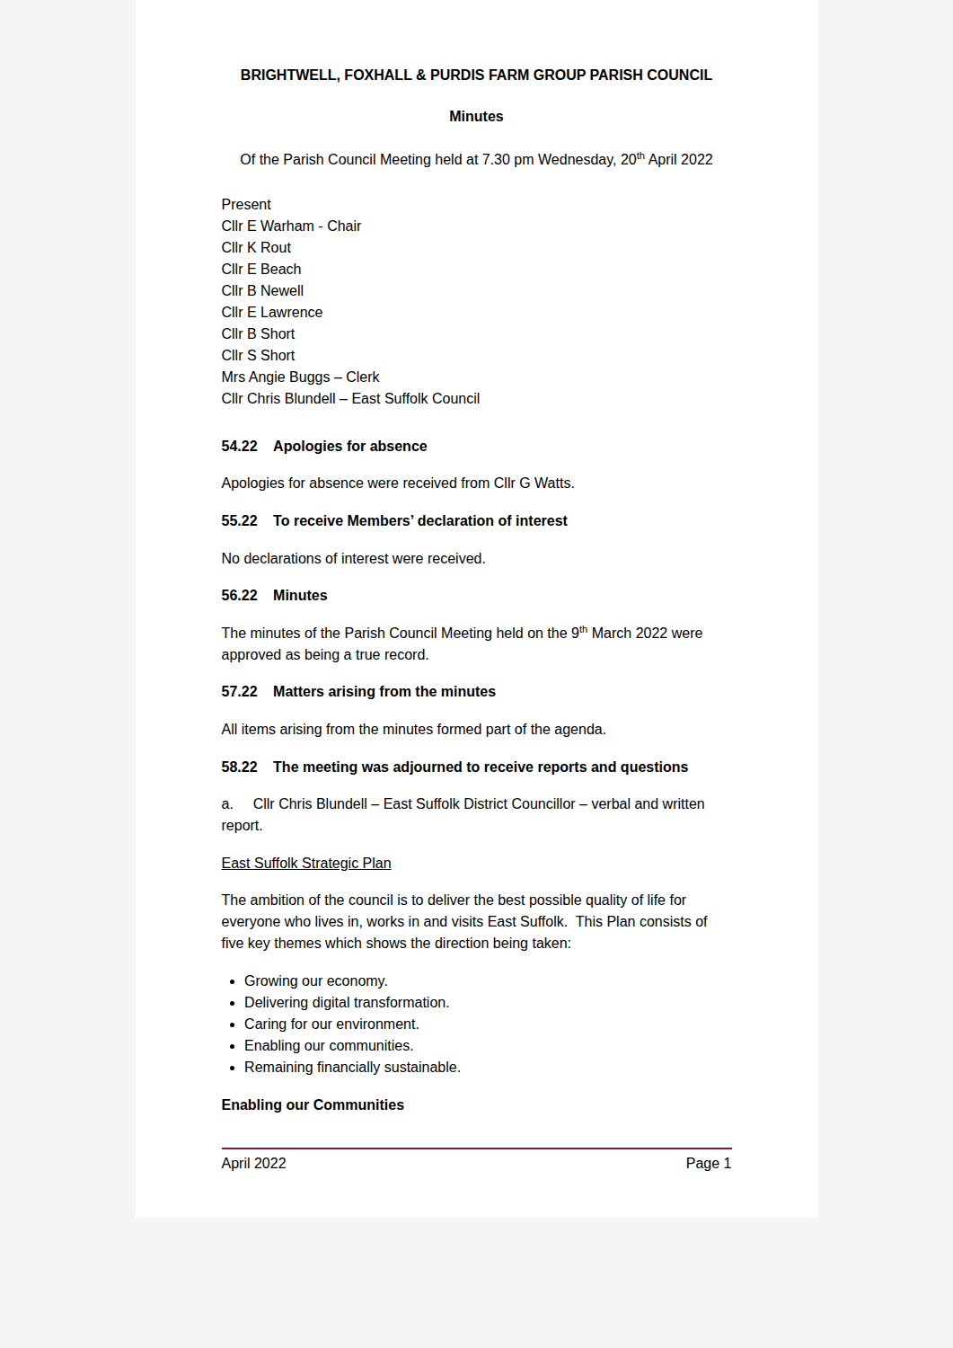BRIGHTWELL, FOXHALL & PURDIS FARM GROUP PARISH COUNCIL
Minutes
Of the Parish Council Meeting held at 7.30 pm Wednesday, 20th April 2022
Present
Cllr E Warham - Chair
Cllr K Rout
Cllr E Beach
Cllr B Newell
Cllr E Lawrence
Cllr B Short
Cllr S Short
Mrs Angie Buggs – Clerk
Cllr Chris Blundell – East Suffolk Council
54.22 Apologies for absence
Apologies for absence were received from Cllr G Watts.
55.22 To receive Members’ declaration of interest
No declarations of interest were received.
56.22 Minutes
The minutes of the Parish Council Meeting held on the 9th March 2022 were approved as being a true record.
57.22 Matters arising from the minutes
All items arising from the minutes formed part of the agenda.
58.22 The meeting was adjourned to receive reports and questions
a. Cllr Chris Blundell – East Suffolk District Councillor – verbal and written report.
East Suffolk Strategic Plan
The ambition of the council is to deliver the best possible quality of life for everyone who lives in, works in and visits East Suffolk. This Plan consists of five key themes which shows the direction being taken:
Growing our economy.
Delivering digital transformation.
Caring for our environment.
Enabling our communities.
Remaining financially sustainable.
Enabling our Communities
April 2022 Page 1